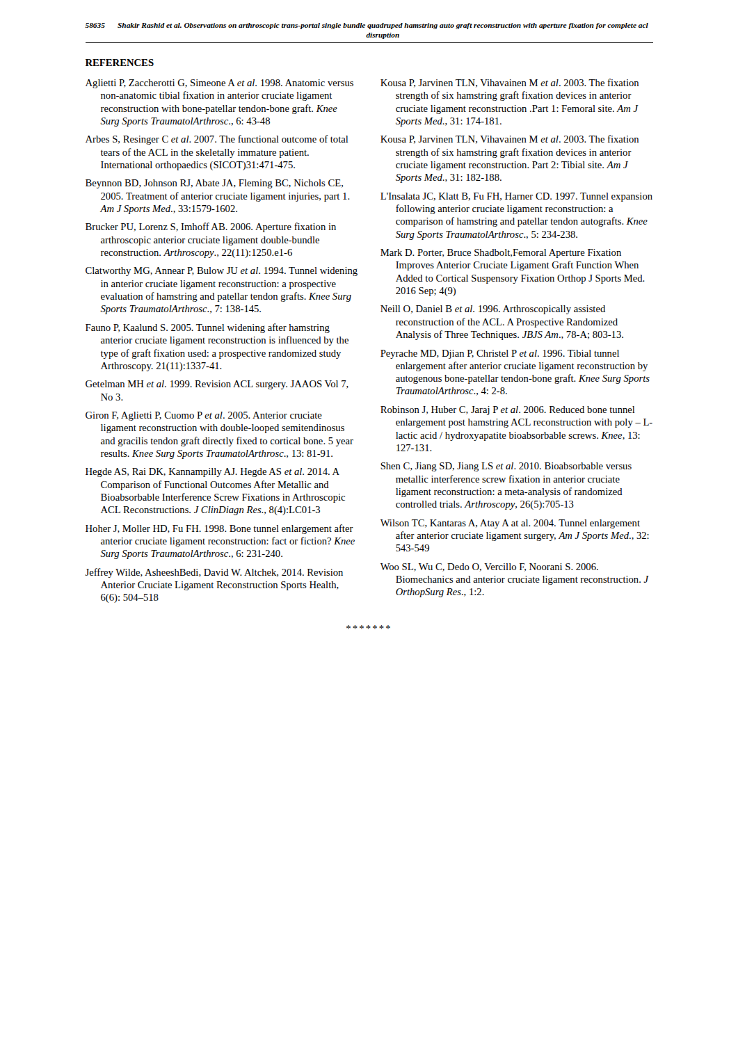58635
Shakir Rashid et al. Observations on arthroscopic trans-portal single bundle quadruped hamstring auto graft reconstruction with aperture fixation for complete acl disruption
REFERENCES
Aglietti P, Zaccherotti G, Simeone A et al. 1998. Anatomic versus non-anatomic tibial fixation in anterior cruciate ligament reconstruction with bone-patellar tendon-bone graft. Knee Surg Sports TraumatolArthrosc., 6: 43-48
Arbes S, Resinger C et al. 2007. The functional outcome of total tears of the ACL in the skeletally immature patient. International orthopaedics (SICOT)31:471-475.
Beynnon BD, Johnson RJ, Abate JA, Fleming BC, Nichols CE, 2005. Treatment of anterior cruciate ligament injuries, part 1. Am J Sports Med., 33:1579-1602.
Brucker PU, Lorenz S, Imhoff AB. 2006. Aperture fixation in arthroscopic anterior cruciate ligament double-bundle reconstruction. Arthroscopy., 22(11):1250.e1-6
Clatworthy MG, Annear P, Bulow JU et al. 1994. Tunnel widening in anterior cruciate ligament reconstruction: a prospective evaluation of hamstring and patellar tendon grafts. Knee Surg Sports TraumatolArthrosc., 7: 138-145.
Fauno P, Kaalund S. 2005. Tunnel widening after hamstring anterior cruciate ligament reconstruction is influenced by the type of graft fixation used: a prospective randomized study Arthroscopy. 21(11):1337-41.
Getelman MH et al. 1999. Revision ACL surgery. JAAOS Vol 7, No 3.
Giron F, Aglietti P, Cuomo P et al. 2005. Anterior cruciate ligament reconstruction with double-looped semitendinosus and gracilis tendon graft directly fixed to cortical bone. 5 year results. Knee Surg Sports TraumatolArthrosc., 13: 81-91.
Hegde AS, Rai DK, Kannampilly AJ. Hegde AS et al. 2014. A Comparison of Functional Outcomes After Metallic and Bioabsorbable Interference Screw Fixations in Arthroscopic ACL Reconstructions. J ClinDiagn Res., 8(4):LC01-3
Hoher J, Moller HD, Fu FH. 1998. Bone tunnel enlargement after anterior cruciate ligament reconstruction: fact or fiction? Knee Surg Sports TraumatolArthrosc., 6: 231-240.
Jeffrey Wilde, AsheeshBedi, David W. Altchek, 2014. Revision Anterior Cruciate Ligament Reconstruction Sports Health, 6(6): 504–518
Kousa P, Jarvinen TLN, Vihavainen M et al. 2003. The fixation strength of six hamstring graft fixation devices in anterior cruciate ligament reconstruction .Part 1: Femoral site. Am J Sports Med., 31: 174-181.
Kousa P, Jarvinen TLN, Vihavainen M et al. 2003. The fixation strength of six hamstring graft fixation devices in anterior cruciate ligament reconstruction. Part 2: Tibial site. Am J Sports Med., 31: 182-188.
L'Insalata JC, Klatt B, Fu FH, Harner CD. 1997. Tunnel expansion following anterior cruciate ligament reconstruction: a comparison of hamstring and patellar tendon autografts. Knee Surg Sports TraumatolArthrosc., 5: 234-238.
Mark D. Porter, Bruce Shadbolt,Femoral Aperture Fixation Improves Anterior Cruciate Ligament Graft Function When Added to Cortical Suspensory Fixation Orthop J Sports Med. 2016 Sep; 4(9)
Neill O, Daniel B et al. 1996. Arthroscopically assisted reconstruction of the ACL. A Prospective Randomized Analysis of Three Techniques. JBJS Am., 78-A; 803-13.
Peyrache MD, Djian P, Christel P et al. 1996. Tibial tunnel enlargement after anterior cruciate ligament reconstruction by autogenous bone-patellar tendon-bone graft. Knee Surg Sports TraumatolArthrosc., 4: 2-8.
Robinson J, Huber C, Jaraj P et al. 2006. Reduced bone tunnel enlargement post hamstring ACL reconstruction with poly – L-lactic acid / hydroxyapatite bioabsorbable screws. Knee, 13: 127-131.
Shen C, Jiang SD, Jiang LS et al. 2010. Bioabsorbable versus metallic interference screw fixation in anterior cruciate ligament reconstruction: a meta-analysis of randomized controlled trials. Arthroscopy, 26(5):705-13
Wilson TC, Kantaras A, Atay A at al. 2004. Tunnel enlargement after anterior cruciate ligament surgery, Am J Sports Med., 32: 543-549
Woo SL, Wu C, Dedo O, Vercillo F, Noorani S. 2006. Biomechanics and anterior cruciate ligament reconstruction. J OrthopSurg Res., 1:2.
*******